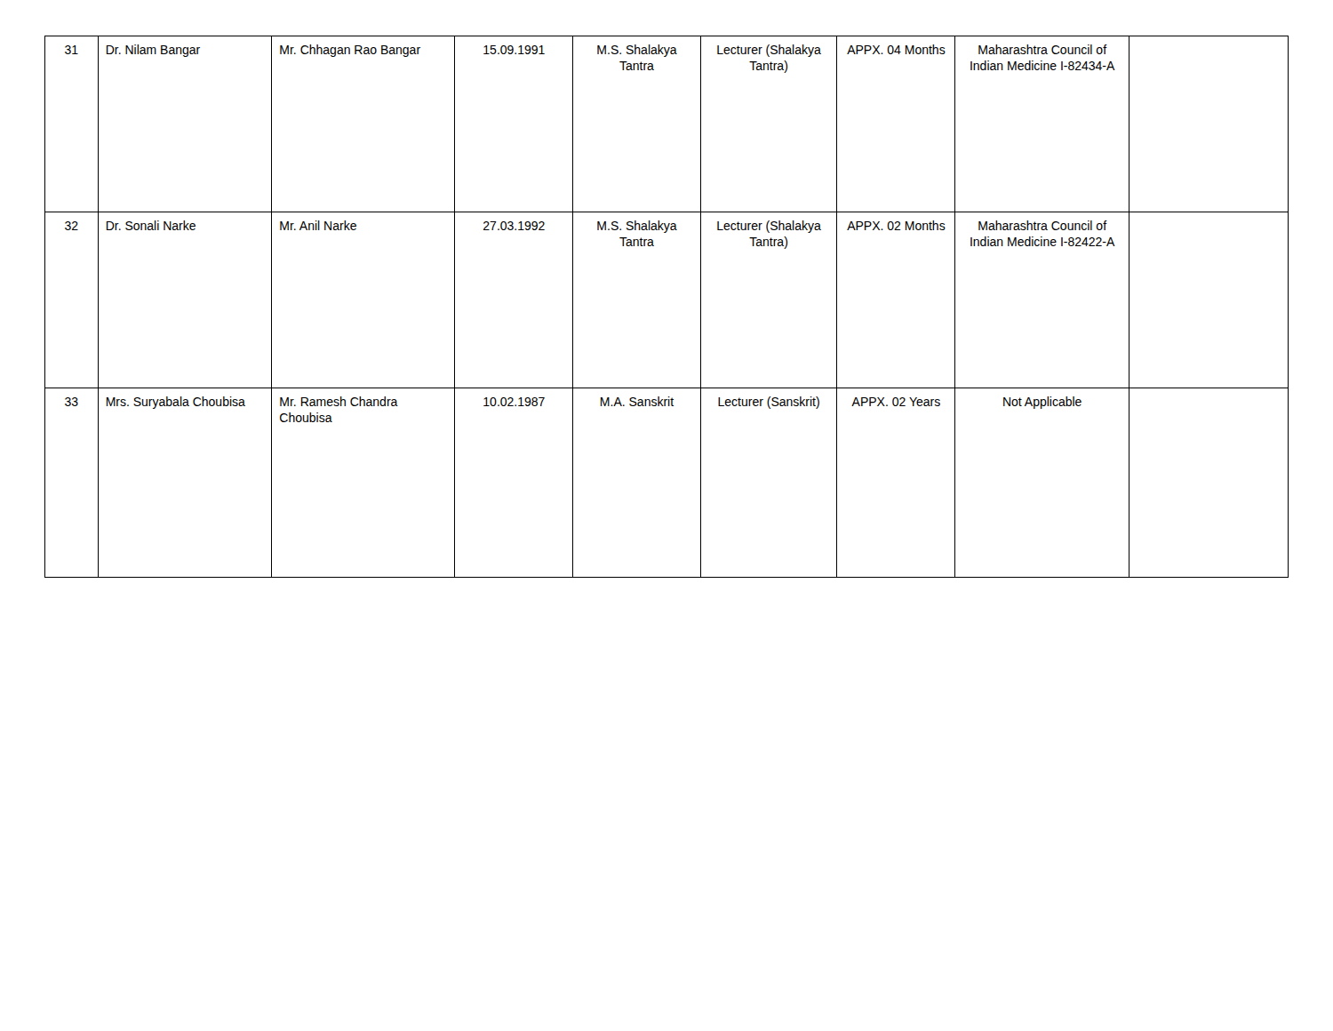| 31 | Dr. Nilam Bangar | Mr. Chhagan Rao Bangar | 15.09.1991 | M.S. Shalakya Tantra | Lecturer (Shalakya Tantra) | APPX. 04 Months | Maharashtra Council of Indian Medicine I-82434-A | |
| 32 | Dr. Sonali Narke | Mr. Anil Narke | 27.03.1992 | M.S. Shalakya Tantra | Lecturer (Shalakya Tantra) | APPX. 02 Months | Maharashtra Council of Indian Medicine I-82422-A | |
| 33 | Mrs. Suryabala Choubisa | Mr. Ramesh Chandra Choubisa | 10.02.1987 | M.A. Sanskrit | Lecturer (Sanskrit) | APPX. 02 Years | Not Applicable | |